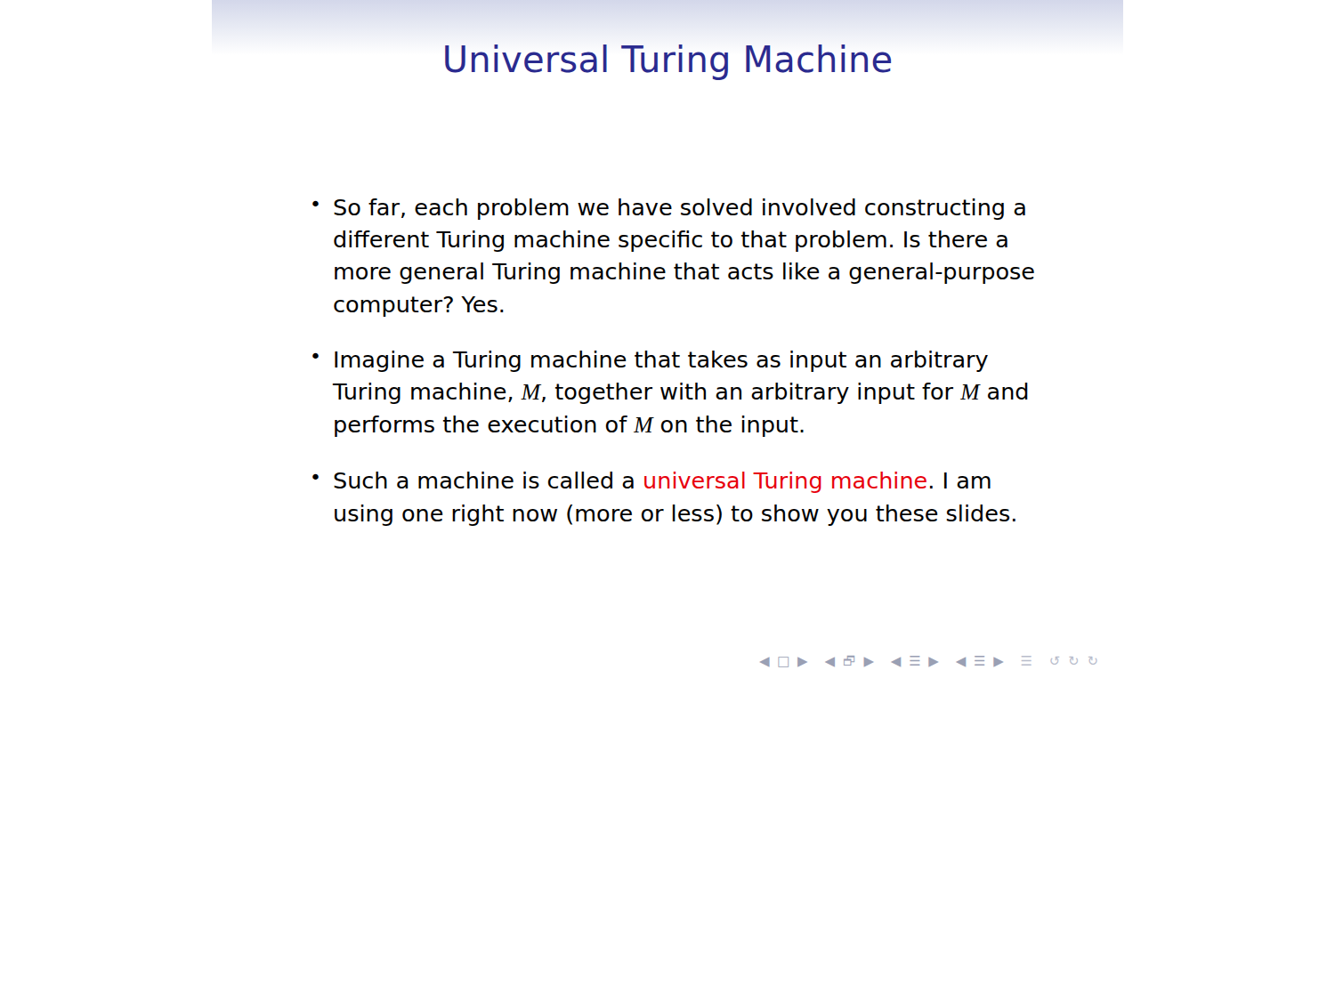Universal Turing Machine
So far, each problem we have solved involved constructing a different Turing machine specific to that problem. Is there a more general Turing machine that acts like a general-purpose computer? Yes.
Imagine a Turing machine that takes as input an arbitrary Turing machine, M, together with an arbitrary input for M and performs the execution of M on the input.
Such a machine is called a universal Turing machine. I am using one right now (more or less) to show you these slides.
◀ □ ▶ ◀ 🗗 ▶ ◀ ☰ ▶ ◀ ☰ ▶ ☰ ↺ ↻ ↻